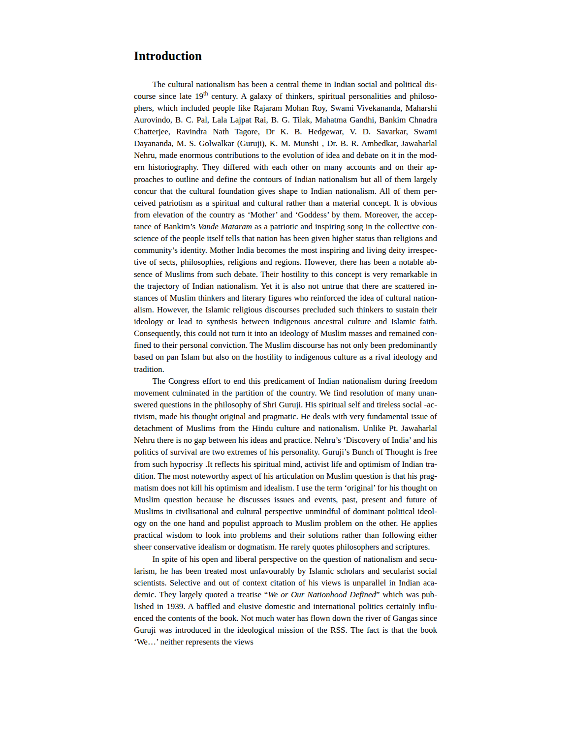Introduction
The cultural nationalism has been a central theme in Indian social and political discourse since late 19th century. A galaxy of thinkers, spiritual personalities and philosophers, which included people like Rajaram Mohan Roy, Swami Vivekananda, Maharshi Aurovindo, B. C. Pal, Lala Lajpat Rai, B. G. Tilak, Mahatma Gandhi, Bankim Chnadra Chatterjee, Ravindra Nath Tagore, Dr K. B. Hedgewar, V. D. Savarkar, Swami Dayananda, M. S. Golwalkar (Guruji), K. M. Munshi , Dr. B. R. Ambedkar, Jawaharlal Nehru, made enormous contributions to the evolution of idea and debate on it in the modern historiography. They differed with each other on many accounts and on their approaches to outline and define the contours of Indian nationalism but all of them largely concur that the cultural foundation gives shape to Indian nationalism. All of them perceived patriotism as a spiritual and cultural rather than a material concept. It is obvious from elevation of the country as ‘Mother’ and ‘Goddess’ by them. Moreover, the acceptance of Bankim’s Vande Mataram as a patriotic and inspiring song in the collective conscience of the people itself tells that nation has been given higher status than religions and community’s identity. Mother India becomes the most inspiring and living deity irrespective of sects, philosophies, religions and regions. However, there has been a notable absence of Muslims from such debate. Their hostility to this concept is very remarkable in the trajectory of Indian nationalism. Yet it is also not untrue that there are scattered instances of Muslim thinkers and literary figures who reinforced the idea of cultural nationalism. However, the Islamic religious discourses precluded such thinkers to sustain their ideology or lead to synthesis between indigenous ancestral culture and Islamic faith. Consequently, this could not turn it into an ideology of Muslim masses and remained confined to their personal conviction. The Muslim discourse has not only been predominantly based on pan Islam but also on the hostility to indigenous culture as a rival ideology and tradition.
The Congress effort to end this predicament of Indian nationalism during freedom movement culminated in the partition of the country. We find resolution of many unanswered questions in the philosophy of Shri Guruji. His spiritual self and tireless social -activism, made his thought original and pragmatic. He deals with very fundamental issue of detachment of Muslims from the Hindu culture and nationalism. Unlike Pt. Jawaharlal Nehru there is no gap between his ideas and practice. Nehru’s ‘Discovery of India’ and his politics of survival are two extremes of his personality. Guruji’s Bunch of Thought is free from such hypocrisy .It reflects his spiritual mind, activist life and optimism of Indian tradition. The most noteworthy aspect of his articulation on Muslim question is that his pragmatism does not kill his optimism and idealism. I use the term ‘original’ for his thought on Muslim question because he discusses issues and events, past, present and future of Muslims in civilisational and cultural perspective unmindful of dominant political ideology on the one hand and populist approach to Muslim problem on the other. He applies practical wisdom to look into problems and their solutions rather than following either sheer conservative idealism or dogmatism. He rarely quotes philosophers and scriptures.
In spite of his open and liberal perspective on the question of nationalism and secularism, he has been treated most unfavourably by Islamic scholars and secularist social scientists. Selective and out of context citation of his views is unparallel in Indian academic. They largely quoted a treatise “We or Our Nationhood Defined” which was published in 1939. A baffled and elusive domestic and international politics certainly influenced the contents of the book. Not much water has flown down the river of Gangas since Guruji was introduced in the ideological mission of the RSS. The fact is that the book ‘We…’ neither represents the views